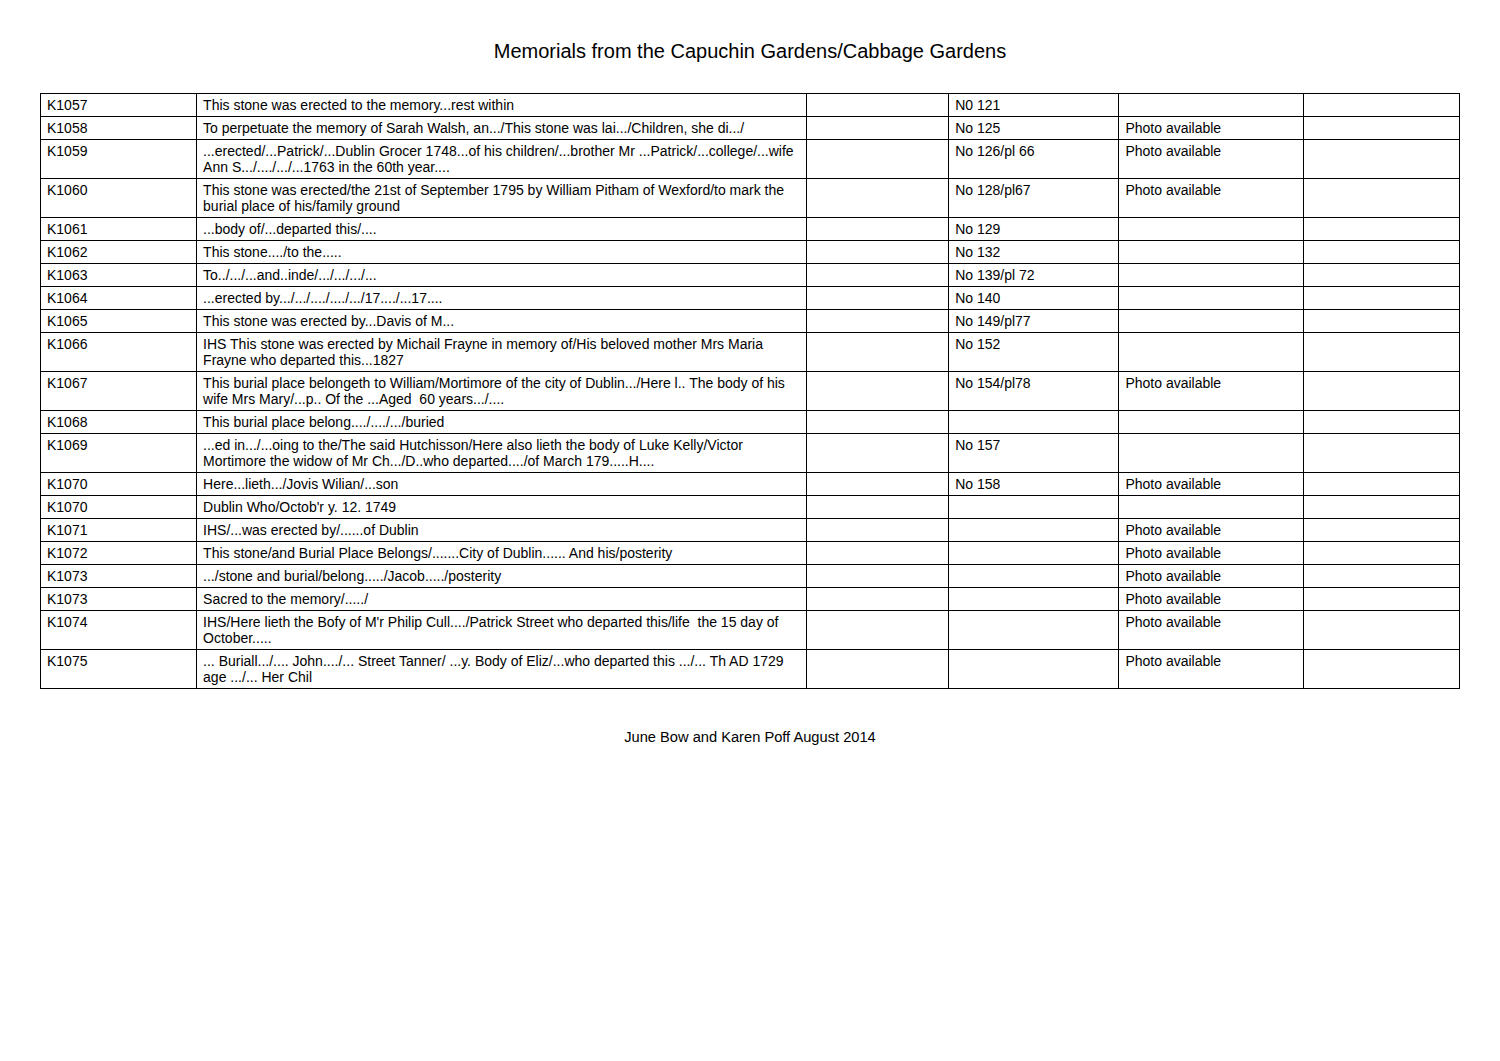Memorials from the Capuchin Gardens/Cabbage Gardens
| K1057 | This stone was erected to the memory...rest within | | N0 121 | | |
| K1058 | To perpetuate the memory of Sarah Walsh, an.../This stone was lai.../Children, she di.../ | | No 125 | Photo available | |
| K1059 | ...erected/...Patrick/...Dublin Grocer 1748...of his children/...brother Mr ...Patrick/...college/...wife Ann S.../..../.../...1763 in the 60th year.... | | No 126/pl 66 | Photo available | |
| K1060 | This stone was erected/the 21st of September 1795 by William Pitham of Wexford/to mark the burial place of his/family ground | | No 128/pl67 | Photo available | |
| K1061 | ...body of/...departed this/.... | | No 129 | | |
| K1062 | This stone..../to the..... | | No 132 | | |
| K1063 | To../.../...and..inde/.../.../.../... | | No 139/pl 72 | | |
| K1064 | ...erected by.../.../..../..../.../17..../...17.... | | No 140 | | |
| K1065 | This stone was erected by...Davis of M... | | No 149/pl77 | | |
| K1066 | IHS This stone was erected by Michail Frayne in memory of/His beloved mother Mrs Maria Frayne who departed this...1827 | | No 152 | | |
| K1067 | This burial place belongeth to William/Mortimore of the city of Dublin.../Here l.. The body of his wife Mrs Mary/...p.. Of the ...Aged 60 years.../.... | | No 154/pl78 | Photo available | |
| K1068 | This burial place belong..../..../.../buried | | | | |
| K1069 | ...ed in.../...oing to the/The said Hutchisson/Here also lieth the body of Luke Kelly/Victor Mortimore the widow of Mr Ch.../D..who departed..../of March 179.....H.... | | No 157 | | |
| K1070 | Here...lieth.../Jovis Wilian/...son | | No 158 | Photo available | |
| K1070 | Dublin Who/Octob'r y. 12. 1749 | | | | |
| K1071 | IHS/...was erected by/......of Dublin | | | Photo available | |
| K1072 | This stone/and Burial Place Belongs/.......City of Dublin...... And his/posterity | | | Photo available | |
| K1073 | .../stone and burial/belong...../Jacob...../posterity | | | Photo available | |
| K1073 | Sacred to the memory/...../ | | | Photo available | |
| K1074 | IHS/Here lieth the Bofy of M'r Philip Cull..../Patrick Street who departed this/life the 15 day of October..... | | | Photo available | |
| K1075 | ... Buriall.../.... John..../... Street Tanner/ ...y. Body of Eliz/...who departed this .../... Th AD 1729 age .../... Her Chil | | | Photo available | |
June Bow and Karen Poff August 2014